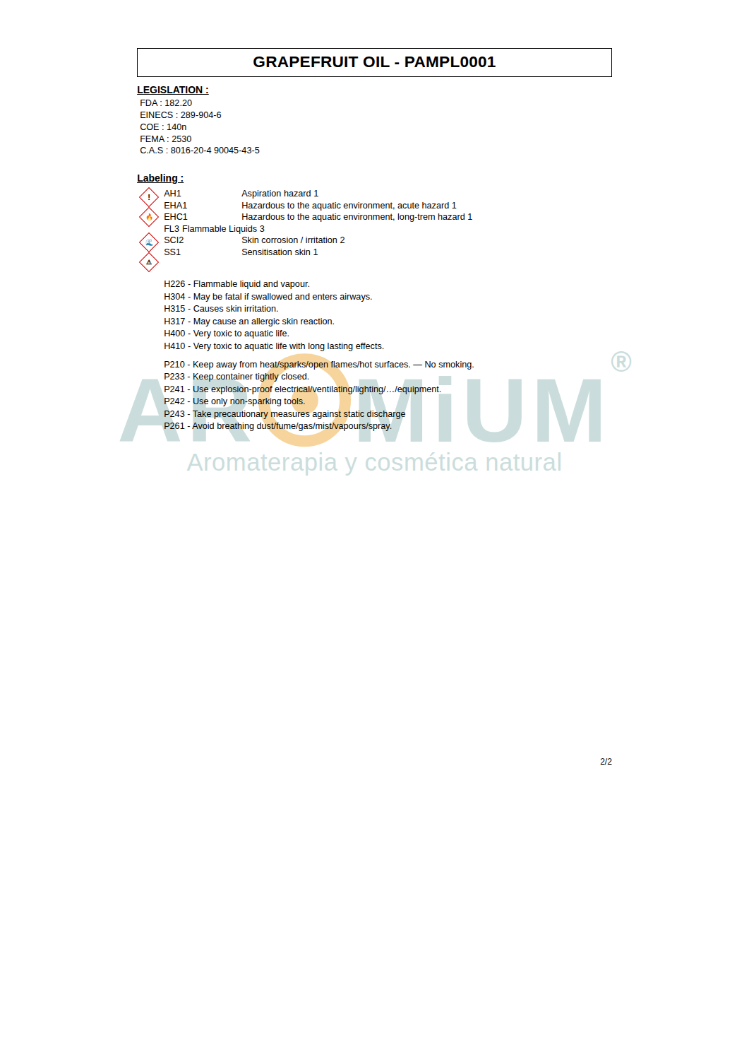AR MiUM®
Aromaterapia y cosmética natural
GRAPEFRUIT OIL - PAMPL0001
LEGISLATION :
FDA : 182.20
EINECS : 289-904-6
COE : 140n
FEMA : 2530
C.A.S : 8016-20-4 90045-43-5
Labeling :
!
🔥
🌊
⚠
AH1 Aspiration hazard 1
EHA1 Hazardous to the aquatic environment, acute hazard 1
EHC1 Hazardous to the aquatic environment, long-trem hazard 1
FL3 Flammable Liquids 3
SCI2 Skin corrosion / irritation 2
SS1 Sensitisation skin 1
H226 - Flammable liquid and vapour.
H304 - May be fatal if swallowed and enters airways.
H315 - Causes skin irritation.
H317 - May cause an allergic skin reaction.
H400 - Very toxic to aquatic life.
H410 - Very toxic to aquatic life with long lasting effects.
P210 - Keep away from heat/sparks/open flames/hot surfaces. — No smoking.
P233 - Keep container tightly closed.
P241 - Use explosion-proof electrical/ventilating/lighting/…/equipment.
P242 - Use only non-sparking tools.
P243 - Take precautionary measures against static discharge
P261 - Avoid breathing dust/fume/gas/mist/vapours/spray.
2/2